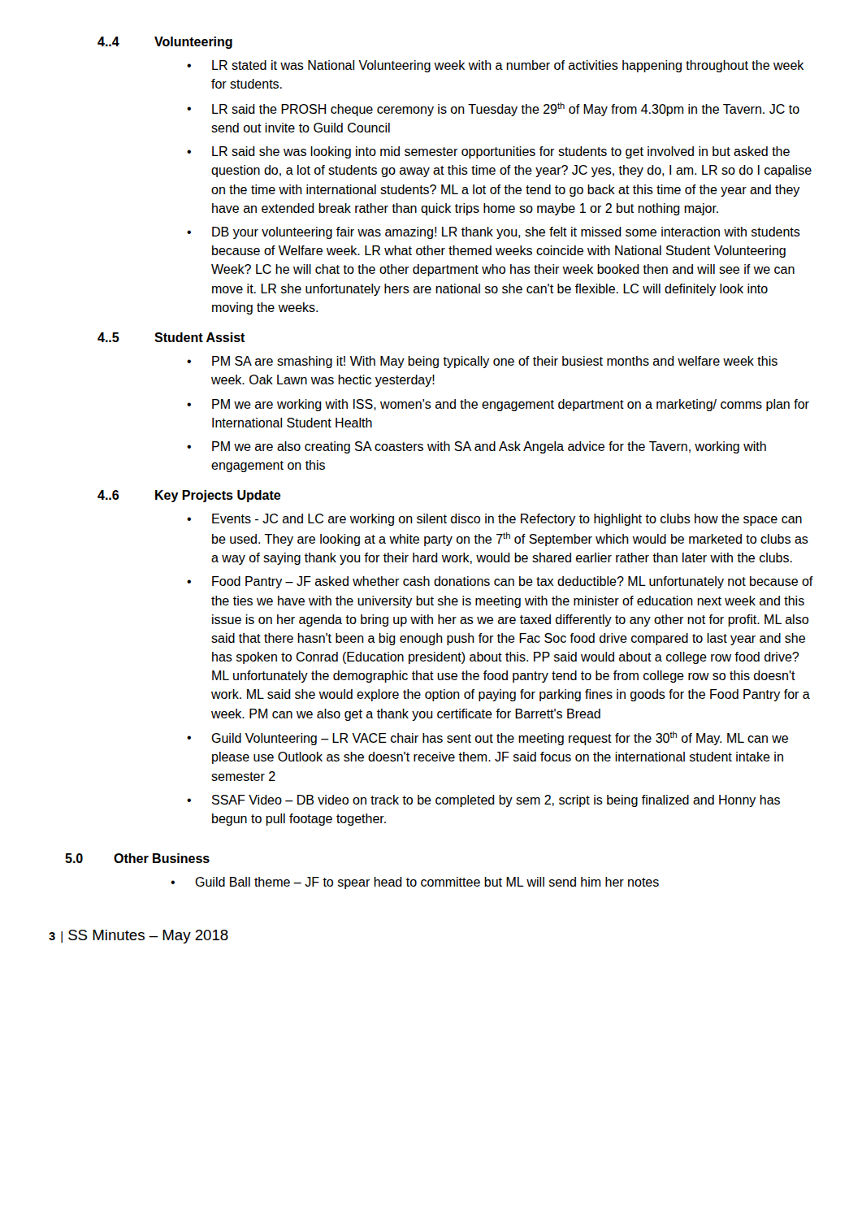4..4 Volunteering
LR stated it was National Volunteering week with a number of activities happening throughout the week for students.
LR said the PROSH cheque ceremony is on Tuesday the 29th of May from 4.30pm in the Tavern. JC to send out invite to Guild Council
LR said she was looking into mid semester opportunities for students to get involved in but asked the question do, a lot of students go away at this time of the year? JC yes, they do, I am. LR so do I capalise on the time with international students? ML a lot of the tend to go back at this time of the year and they have an extended break rather than quick trips home so maybe 1 or 2 but nothing major.
DB your volunteering fair was amazing! LR thank you, she felt it missed some interaction with students because of Welfare week. LR what other themed weeks coincide with National Student Volunteering Week? LC he will chat to the other department who has their week booked then and will see if we can move it. LR she unfortunately hers are national so she can't be flexible. LC will definitely look into moving the weeks.
4..5 Student Assist
PM SA are smashing it! With May being typically one of their busiest months and welfare week this week. Oak Lawn was hectic yesterday!
PM we are working with ISS, women's and the engagement department on a marketing/ comms plan for International Student Health
PM we are also creating SA coasters with SA and Ask Angela advice for the Tavern, working with engagement on this
4..6 Key Projects Update
Events - JC and LC are working on silent disco in the Refectory to highlight to clubs how the space can be used. They are looking at a white party on the 7th of September which would be marketed to clubs as a way of saying thank you for their hard work, would be shared earlier rather than later with the clubs.
Food Pantry – JF asked whether cash donations can be tax deductible? ML unfortunately not because of the ties we have with the university but she is meeting with the minister of education next week and this issue is on her agenda to bring up with her as we are taxed differently to any other not for profit. ML also said that there hasn't been a big enough push for the Fac Soc food drive compared to last year and she has spoken to Conrad (Education president) about this. PP said would about a college row food drive? ML unfortunately the demographic that use the food pantry tend to be from college row so this doesn't work. ML said she would explore the option of paying for parking fines in goods for the Food Pantry for a week. PM can we also get a thank you certificate for Barrett's Bread
Guild Volunteering – LR VACE chair has sent out the meeting request for the 30th of May. ML can we please use Outlook as she doesn't receive them. JF said focus on the international student intake in semester 2
SSAF Video – DB video on track to be completed by sem 2, script is being finalized and Honny has begun to pull footage together.
5.0 Other Business
Guild Ball theme – JF to spear head to committee but ML will send him her notes
3| SS Minutes – May 2018